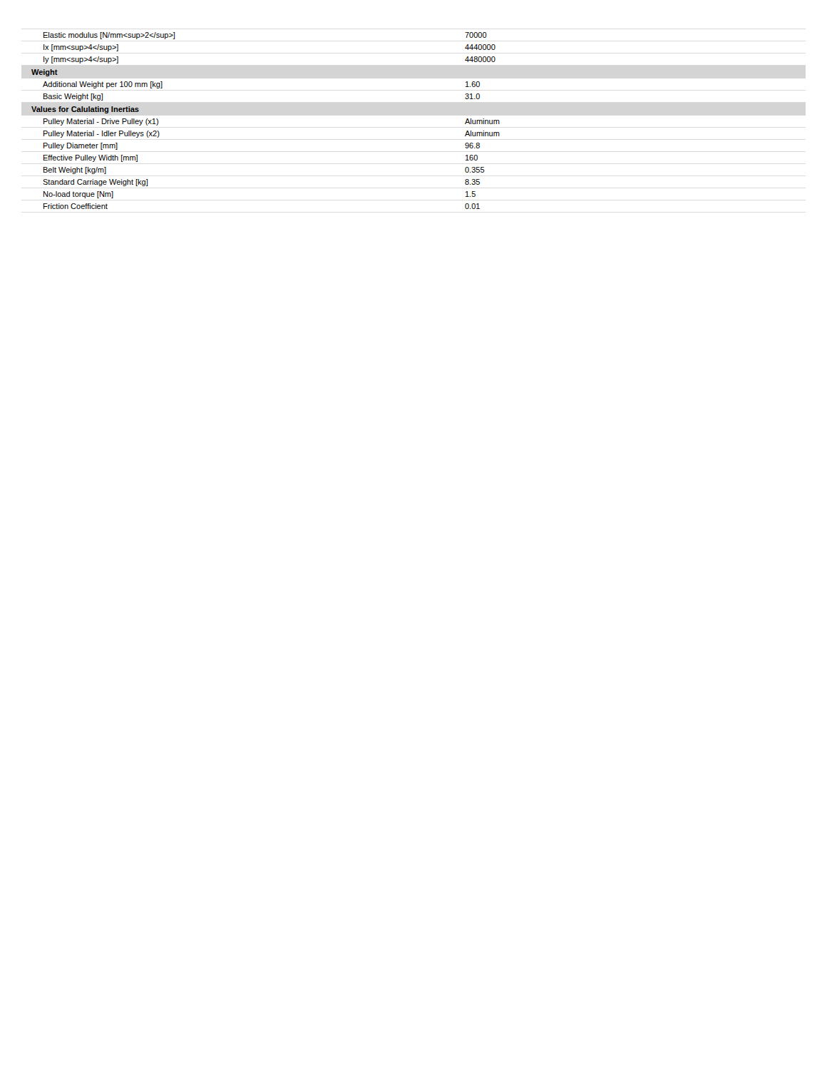| Elastic modulus [N/mm<sup>2</sup>] | 70000 |
| Ix [mm<sup>4</sup>] | 4440000 |
| Iy [mm<sup>4</sup>] | 4480000 |
| Weight | |
| Additional Weight per 100 mm [kg] | 1.60 |
| Basic Weight [kg] | 31.0 |
| Values for Calulating Inertias | |
| Pulley Material - Drive Pulley (x1) | Aluminum |
| Pulley Material - Idler Pulleys (x2) | Aluminum |
| Pulley Diameter [mm] | 96.8 |
| Effective Pulley Width [mm] | 160 |
| Belt Weight [kg/m] | 0.355 |
| Standard Carriage Weight [kg] | 8.35 |
| No-load torque [Nm] | 1.5 |
| Friction Coefficient | 0.01 |